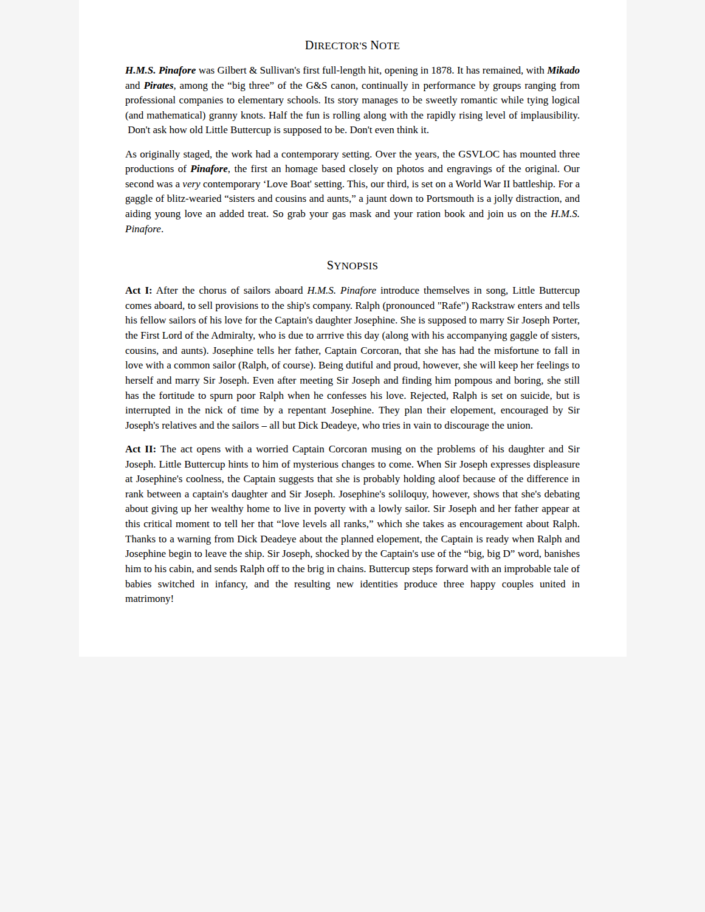DIRECTOR'S NOTE
H.M.S. Pinafore was Gilbert & Sullivan's first full-length hit, opening in 1878. It has remained, with Mikado and Pirates, among the “big three” of the G&S canon, continually in performance by groups ranging from professional companies to elementary schools. Its story manages to be sweetly romantic while tying logical (and mathematical) granny knots. Half the fun is rolling along with the rapidly rising level of implausibility. Don't ask how old Little Buttercup is supposed to be. Don't even think it.
As originally staged, the work had a contemporary setting. Over the years, the GSVLOC has mounted three productions of Pinafore, the first an homage based closely on photos and engravings of the original. Our second was a very contemporary ‘Love Boat' setting. This, our third, is set on a World War II battleship. For a gaggle of blitz-wearied “sisters and cousins and aunts,” a jaunt down to Portsmouth is a jolly distraction, and aiding young love an added treat. So grab your gas mask and your ration book and join us on the H.M.S. Pinafore.
SYNOPSIS
Act I: After the chorus of sailors aboard H.M.S. Pinafore introduce themselves in song, Little Buttercup comes aboard, to sell provisions to the ship's company. Ralph (pronounced "Rafe") Rackstraw enters and tells his fellow sailors of his love for the Captain's daughter Josephine. She is supposed to marry Sir Joseph Porter, the First Lord of the Admiralty, who is due to arrrive this day (along with his accompanying gaggle of sisters, cousins, and aunts). Josephine tells her father, Captain Corcoran, that she has had the misfortune to fall in love with a common sailor (Ralph, of course). Being dutiful and proud, however, she will keep her feelings to herself and marry Sir Joseph. Even after meeting Sir Joseph and finding him pompous and boring, she still has the fortitude to spurn poor Ralph when he confesses his love. Rejected, Ralph is set on suicide, but is interrupted in the nick of time by a repentant Josephine. They plan their elopement, encouraged by Sir Joseph's relatives and the sailors – all but Dick Deadeye, who tries in vain to discourage the union.
Act II: The act opens with a worried Captain Corcoran musing on the problems of his daughter and Sir Joseph. Little Buttercup hints to him of mysterious changes to come. When Sir Joseph expresses displeasure at Josephine's coolness, the Captain suggests that she is probably holding aloof because of the difference in rank between a captain's daughter and Sir Joseph. Josephine's soliloquy, however, shows that she's debating about giving up her wealthy home to live in poverty with a lowly sailor. Sir Joseph and her father appear at this critical moment to tell her that “love levels all ranks,” which she takes as encouragement about Ralph. Thanks to a warning from Dick Deadeye about the planned elopement, the Captain is ready when Ralph and Josephine begin to leave the ship. Sir Joseph, shocked by the Captain's use of the “big, big D” word, banishes him to his cabin, and sends Ralph off to the brig in chains. Buttercup steps forward with an improbable tale of babies switched in infancy, and the resulting new identities produce three happy couples united in matrimony!